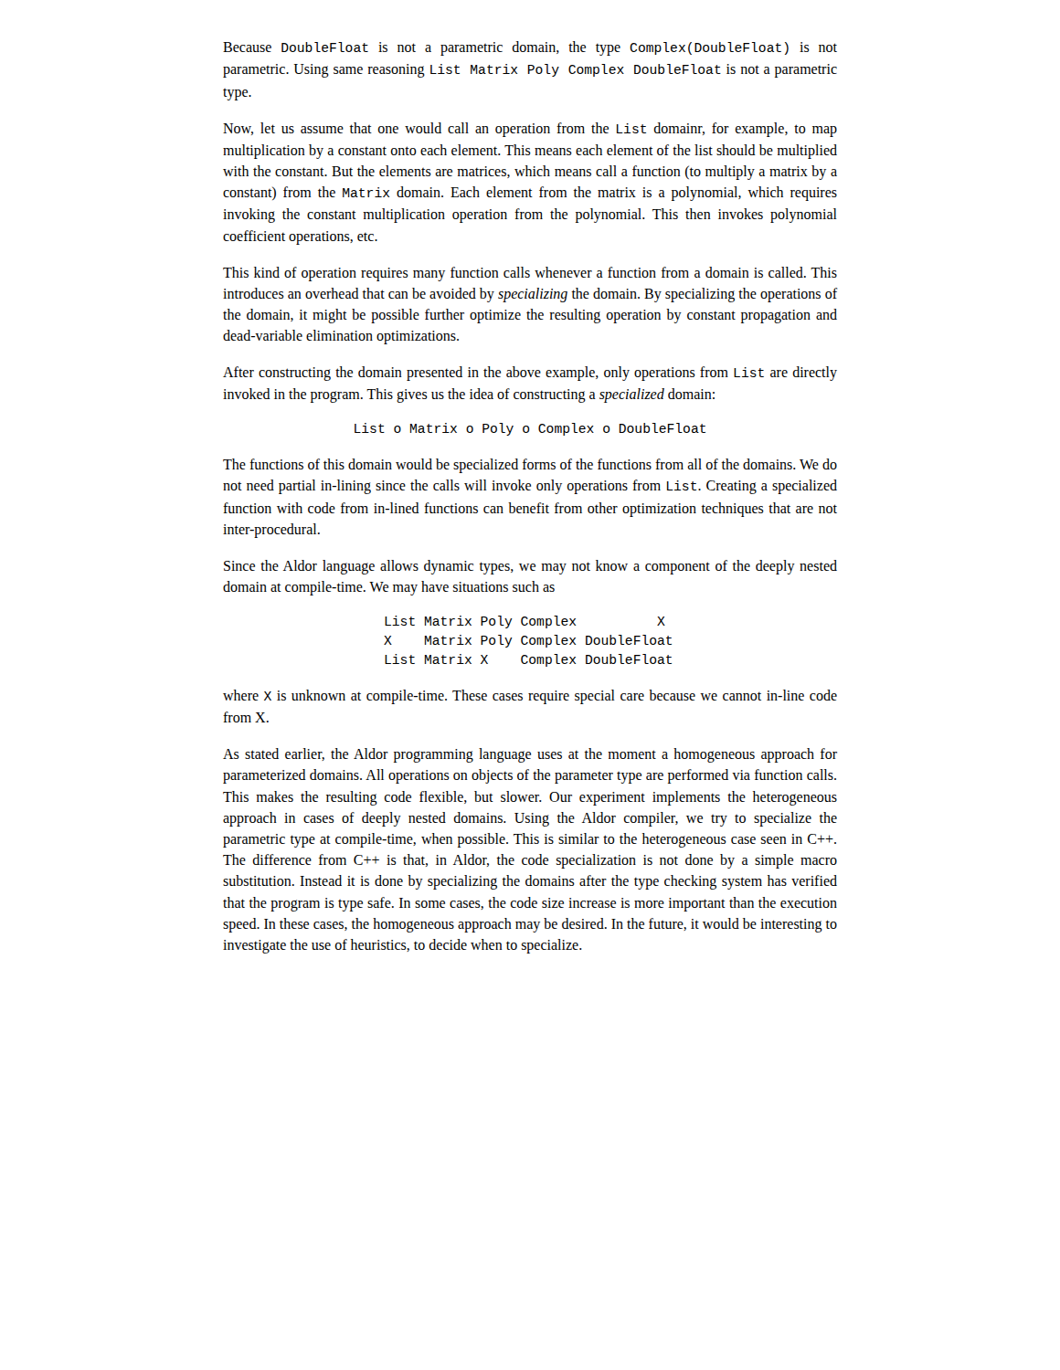Because DoubleFloat is not a parametric domain, the type Complex(DoubleFloat) is not parametric. Using same reasoning List Matrix Poly Complex DoubleFloat is not a parametric type.
Now, let us assume that one would call an operation from the List domainr, for example, to map multiplication by a constant onto each element. This means each element of the list should be multiplied with the constant. But the elements are matrices, which means call a function (to multiply a matrix by a constant) from the Matrix domain. Each element from the matrix is a polynomial, which requires invoking the constant multiplication operation from the polynomial. This then invokes polynomial coefficient operations, etc.
This kind of operation requires many function calls whenever a function from a domain is called. This introduces an overhead that can be avoided by specializing the domain. By specializing the operations of the domain, it might be possible further optimize the resulting operation by constant propagation and dead-variable elimination optimizations.
After constructing the domain presented in the above example, only operations from List are directly invoked in the program. This gives us the idea of constructing a specialized domain:
List o Matrix o Poly o Complex o DoubleFloat
The functions of this domain would be specialized forms of the functions from all of the domains. We do not need partial in-lining since the calls will invoke only operations from List. Creating a specialized function with code from in-lined functions can benefit from other optimization techniques that are not inter-procedural.
Since the Aldor language allows dynamic types, we may not know a component of the deeply nested domain at compile-time. We may have situations such as
List Matrix Poly Complex X X Matrix Poly Complex DoubleFloat List Matrix X Complex DoubleFloat
where X is unknown at compile-time. These cases require special care because we cannot in-line code from X.
As stated earlier, the Aldor programming language uses at the moment a homogeneous approach for parameterized domains. All operations on objects of the parameter type are performed via function calls. This makes the resulting code flexible, but slower. Our experiment implements the heterogeneous approach in cases of deeply nested domains. Using the Aldor compiler, we try to specialize the parametric type at compile-time, when possible. This is similar to the heterogeneous case seen in C++. The difference from C++ is that, in Aldor, the code specialization is not done by a simple macro substitution. Instead it is done by specializing the domains after the type checking system has verified that the program is type safe. In some cases, the code size increase is more important than the execution speed. In these cases, the homogeneous approach may be desired. In the future, it would be interesting to investigate the use of heuristics, to decide when to specialize.